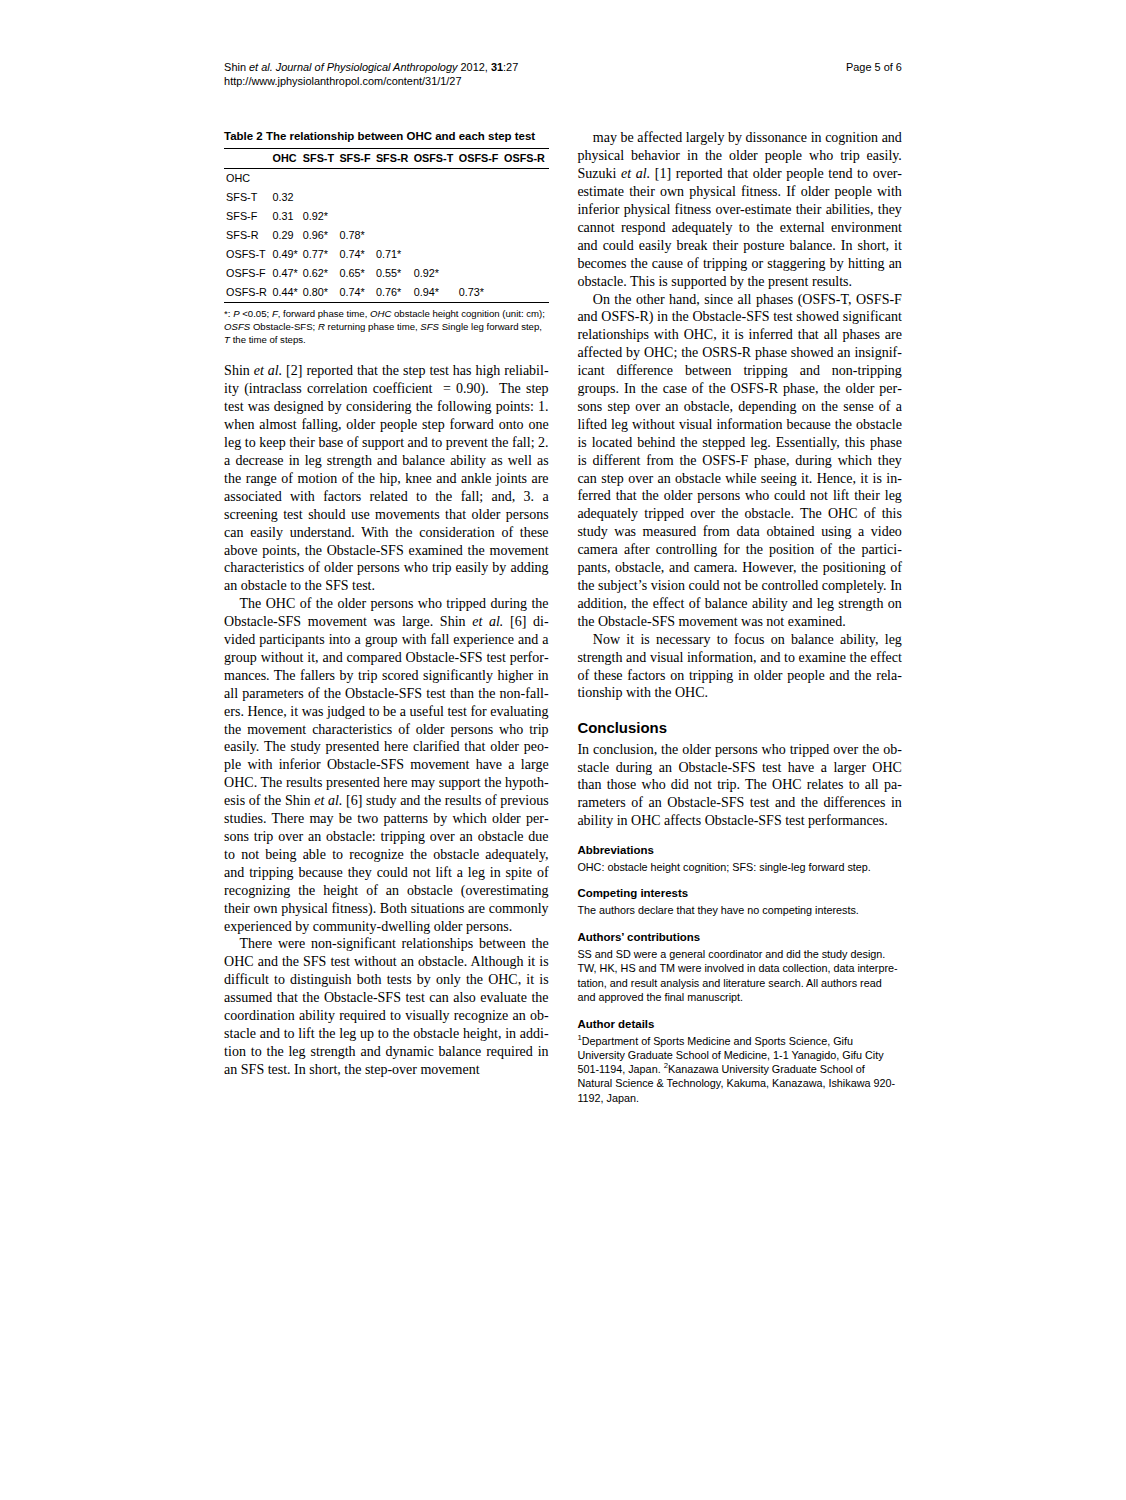Shin et al. Journal of Physiological Anthropology 2012, 31:27
http://www.jphysiolanthropol.com/content/31/1/27
Page 5 of 6
Table 2 The relationship between OHC and each step test
| | OHC | SFS-T | SFS-F | SFS-R | OSFS-T | OSFS-F | OSFS-R |
| --- | --- | --- | --- | --- | --- | --- | --- |
| OHC | | | | | | | |
| SFS-T | 0.32 | | | | | | |
| SFS-F | 0.31 | 0.92* | | | | | |
| SFS-R | 0.29 | 0.96* | 0.78* | | | | |
| OSFS-T | 0.49* | 0.77* | 0.74* | 0.71* | | | |
| OSFS-F | 0.47* | 0.62* | 0.65* | 0.55* | 0.92* | | |
| OSFS-R | 0.44* | 0.80* | 0.74* | 0.76* | 0.94* | 0.73* | |
*: P <0.05; F, forward phase time, OHC obstacle height cognition (unit: cm); OSFS Obstacle-SFS; R returning phase time, SFS Single leg forward step, T the time of steps.
Shin et al. [2] reported that the step test has high reliability (intraclass correlation coefficient = 0.90). The step test was designed by considering the following points: 1. when almost falling, older people step forward onto one leg to keep their base of support and to prevent the fall; 2. a decrease in leg strength and balance ability as well as the range of motion of the hip, knee and ankle joints are associated with factors related to the fall; and, 3. a screening test should use movements that older persons can easily understand. With the consideration of these above points, the Obstacle-SFS examined the movement characteristics of older persons who trip easily by adding an obstacle to the SFS test.
The OHC of the older persons who tripped during the Obstacle-SFS movement was large. Shin et al. [6] divided participants into a group with fall experience and a group without it, and compared Obstacle-SFS test performances. The fallers by trip scored significantly higher in all parameters of the Obstacle-SFS test than the non-fallers. Hence, it was judged to be a useful test for evaluating the movement characteristics of older persons who trip easily. The study presented here clarified that older people with inferior Obstacle-SFS movement have a large OHC. The results presented here may support the hypothesis of the Shin et al. [6] study and the results of previous studies. There may be two patterns by which older persons trip over an obstacle: tripping over an obstacle due to not being able to recognize the obstacle adequately, and tripping because they could not lift a leg in spite of recognizing the height of an obstacle (overestimating their own physical fitness). Both situations are commonly experienced by community-dwelling older persons.
There were non-significant relationships between the OHC and the SFS test without an obstacle. Although it is difficult to distinguish both tests by only the OHC, it is assumed that the Obstacle-SFS test can also evaluate the coordination ability required to visually recognize an obstacle and to lift the leg up to the obstacle height, in addition to the leg strength and dynamic balance required in an SFS test. In short, the step-over movement
may be affected largely by dissonance in cognition and physical behavior in the older people who trip easily. Suzuki et al. [1] reported that older people tend to over-estimate their own physical fitness. If older people with inferior physical fitness over-estimate their abilities, they cannot respond adequately to the external environment and could easily break their posture balance. In short, it becomes the cause of tripping or staggering by hitting an obstacle. This is supported by the present results.
On the other hand, since all phases (OSFS-T, OSFS-F and OSFS-R) in the Obstacle-SFS test showed significant relationships with OHC, it is inferred that all phases are affected by OHC; the OSRS-R phase showed an insignificant difference between tripping and non-tripping groups. In the case of the OSFS-R phase, the older persons step over an obstacle, depending on the sense of a lifted leg without visual information because the obstacle is located behind the stepped leg. Essentially, this phase is different from the OSFS-F phase, during which they can step over an obstacle while seeing it. Hence, it is inferred that the older persons who could not lift their leg adequately tripped over the obstacle. The OHC of this study was measured from data obtained using a video camera after controlling for the position of the participants, obstacle, and camera. However, the positioning of the subject’s vision could not be controlled completely. In addition, the effect of balance ability and leg strength on the Obstacle-SFS movement was not examined.
Now it is necessary to focus on balance ability, leg strength and visual information, and to examine the effect of these factors on tripping in older people and the relationship with the OHC.
Conclusions
In conclusion, the older persons who tripped over the obstacle during an Obstacle-SFS test have a larger OHC than those who did not trip. The OHC relates to all parameters of an Obstacle-SFS test and the differences in ability in OHC affects Obstacle-SFS test performances.
Abbreviations
OHC: obstacle height cognition; SFS: single-leg forward step.
Competing interests
The authors declare that they have no competing interests.
Authors’ contributions
SS and SD were a general coordinator and did the study design. TW, HK, HS and TM were involved in data collection, data interpretation, and result analysis and literature search. All authors read and approved the final manuscript.
Author details
1Department of Sports Medicine and Sports Science, Gifu University Graduate School of Medicine, 1-1 Yanagido, Gifu City 501-1194, Japan. 2Kanazawa University Graduate School of Natural Science & Technology, Kakuma, Kanazawa, Ishikawa 920-1192, Japan.